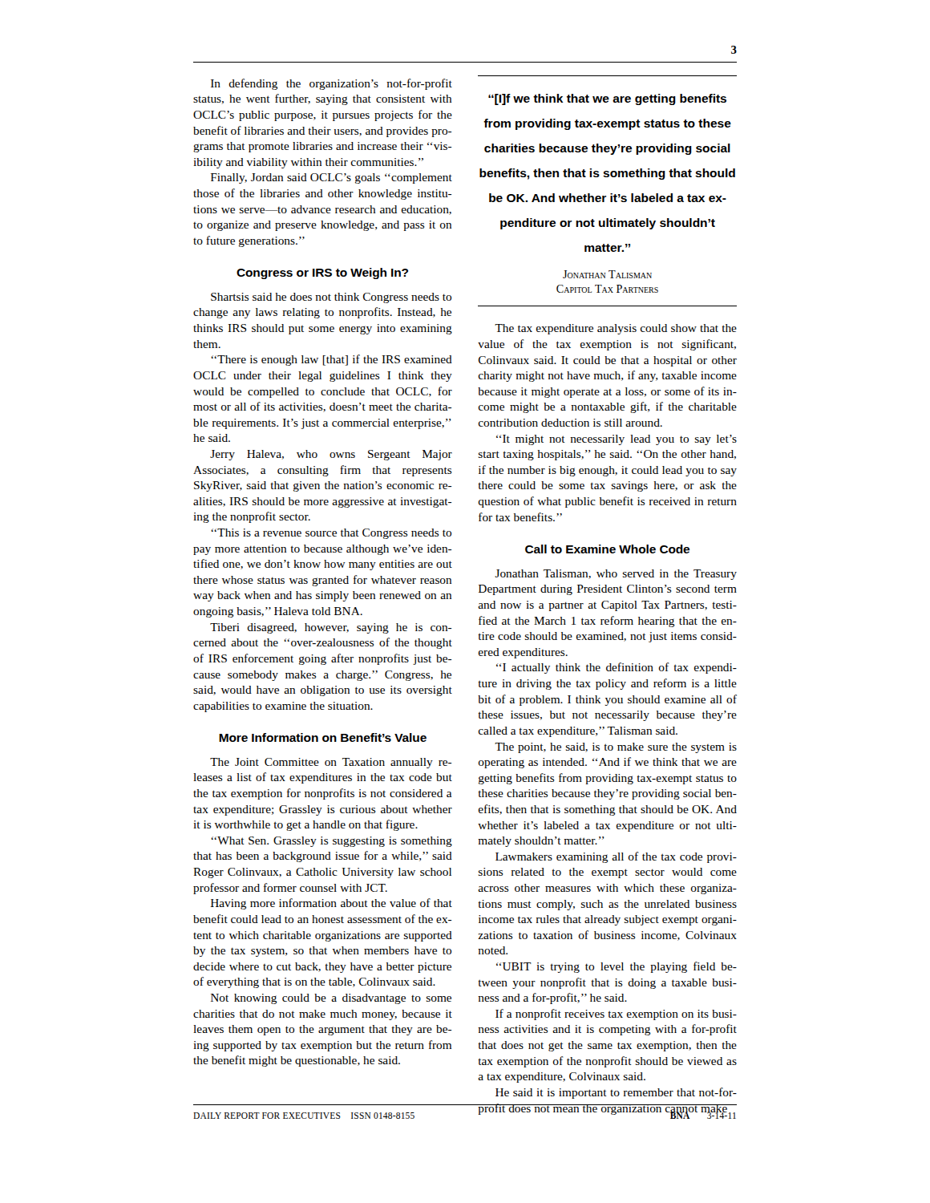3
In defending the organization’s not-for-profit status, he went further, saying that consistent with OCLC’s public purpose, it pursues projects for the benefit of libraries and their users, and provides programs that promote libraries and increase their ‘‘visibility and viability within their communities.’’
Finally, Jordan said OCLC’s goals ‘‘complement those of the libraries and other knowledge institutions we serve—to advance research and education, to organize and preserve knowledge, and pass it on to future generations.’’
Congress or IRS to Weigh In?
Shartsis said he does not think Congress needs to change any laws relating to nonprofits. Instead, he thinks IRS should put some energy into examining them.
‘‘There is enough law [that] if the IRS examined OCLC under their legal guidelines I think they would be compelled to conclude that OCLC, for most or all of its activities, doesn’t meet the charitable requirements. It’s just a commercial enterprise,’’ he said.
Jerry Haleva, who owns Sergeant Major Associates, a consulting firm that represents SkyRiver, said that given the nation’s economic realities, IRS should be more aggressive at investigating the nonprofit sector.
‘‘This is a revenue source that Congress needs to pay more attention to because although we’ve identified one, we don’t know how many entities are out there whose status was granted for whatever reason way back when and has simply been renewed on an ongoing basis,’’ Haleva told BNA.
Tiberi disagreed, however, saying he is concerned about the ‘‘over-zealousness of the thought of IRS enforcement going after nonprofits just because somebody makes a charge.’’ Congress, he said, would have an obligation to use its oversight capabilities to examine the situation.
More Information on Benefit’s Value
The Joint Committee on Taxation annually releases a list of tax expenditures in the tax code but the tax exemption for nonprofits is not considered a tax expenditure; Grassley is curious about whether it is worthwhile to get a handle on that figure.
‘‘What Sen. Grassley is suggesting is something that has been a background issue for a while,’’ said Roger Colinvaux, a Catholic University law school professor and former counsel with JCT.
Having more information about the value of that benefit could lead to an honest assessment of the extent to which charitable organizations are supported by the tax system, so that when members have to decide where to cut back, they have a better picture of everything that is on the table, Colinvaux said.
Not knowing could be a disadvantage to some charities that do not make much money, because it leaves them open to the argument that they are being supported by tax exemption but the return from the benefit might be questionable, he said.
‘‘[I]f we think that we are getting benefits from providing tax-exempt status to these charities because they’re providing social benefits, then that is something that should be OK. And whether it’s labeled a tax expenditure or not ultimately shouldn’t matter.’’
Jonathan Talisman
Capitol Tax Partners
The tax expenditure analysis could show that the value of the tax exemption is not significant, Colinvaux said. It could be that a hospital or other charity might not have much, if any, taxable income because it might operate at a loss, or some of its income might be a nontaxable gift, if the charitable contribution deduction is still around.
‘‘It might not necessarily lead you to say let’s start taxing hospitals,’’ he said. ‘‘On the other hand, if the number is big enough, it could lead you to say there could be some tax savings here, or ask the question of what public benefit is received in return for tax benefits.’’
Call to Examine Whole Code
Jonathan Talisman, who served in the Treasury Department during President Clinton’s second term and now is a partner at Capitol Tax Partners, testified at the March 1 tax reform hearing that the entire code should be examined, not just items considered expenditures.
‘‘I actually think the definition of tax expenditure in driving the tax policy and reform is a little bit of a problem. I think you should examine all of these issues, but not necessarily because they’re called a tax expenditure,’’ Talisman said.
The point, he said, is to make sure the system is operating as intended. ‘‘And if we think that we are getting benefits from providing tax-exempt status to these charities because they’re providing social benefits, then that is something that should be OK. And whether it’s labeled a tax expenditure or not ultimately shouldn’t matter.’’
Lawmakers examining all of the tax code provisions related to the exempt sector would come across other measures with which these organizations must comply, such as the unrelated business income tax rules that already subject exempt organizations to taxation of business income, Colvinaux noted.
‘‘UBIT is trying to level the playing field between your nonprofit that is doing a taxable business and a for-profit,’’ he said.
If a nonprofit receives tax exemption on its business activities and it is competing with a for-profit that does not get the same tax exemption, then the tax exemption of the nonprofit should be viewed as a tax expenditure, Colvinaux said.
He said it is important to remember that not-for-profit does not mean the organization cannot make
DAILY REPORT FOR EXECUTIVES ISSN 0148-8155
BNA3-14-11